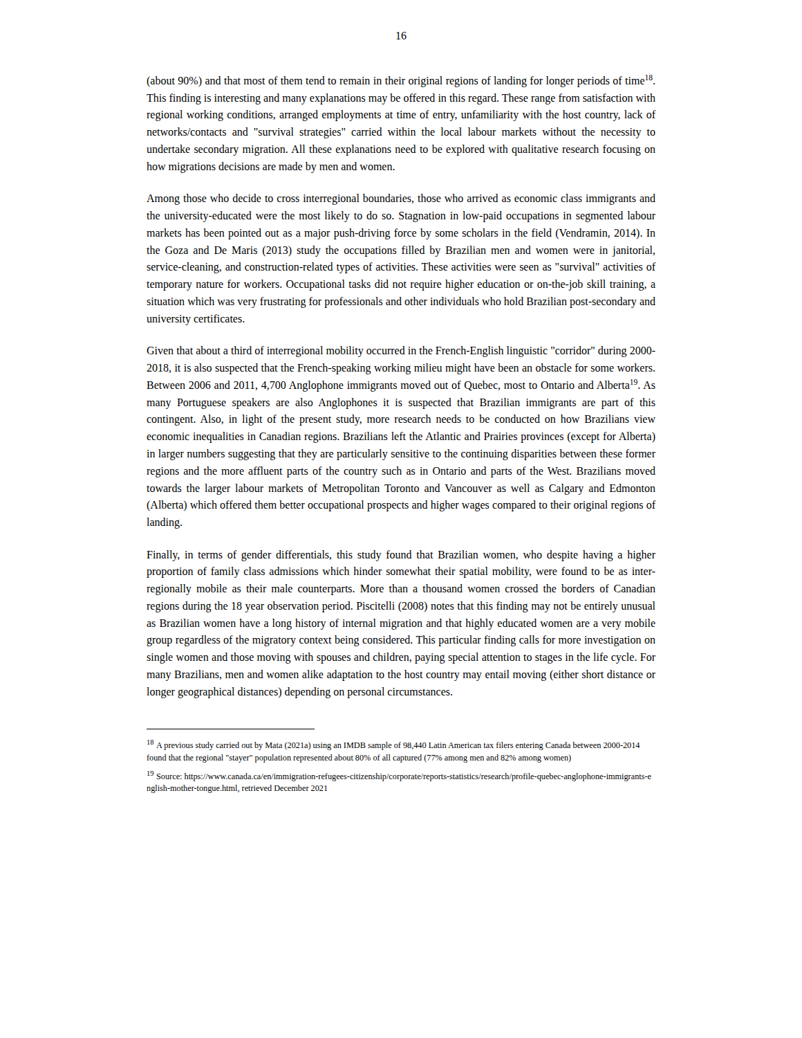16
(about 90%) and that most of them tend to remain in their original regions of landing for longer periods of time18. This finding is interesting and many explanations may be offered in this regard. These range from satisfaction with regional working conditions, arranged employments at time of entry, unfamiliarity with the host country, lack of networks/contacts and "survival strategies" carried within the local labour markets without the necessity to undertake secondary migration. All these explanations need to be explored with qualitative research focusing on how migrations decisions are made by men and women.
Among those who decide to cross interregional boundaries, those who arrived as economic class immigrants and the university-educated were the most likely to do so. Stagnation in low-paid occupations in segmented labour markets has been pointed out as a major push-driving force by some scholars in the field (Vendramin, 2014). In the Goza and De Maris (2013) study the occupations filled by Brazilian men and women were in janitorial, service-cleaning, and construction-related types of activities. These activities were seen as "survival" activities of temporary nature for workers. Occupational tasks did not require higher education or on-the-job skill training, a situation which was very frustrating for professionals and other individuals who hold Brazilian post-secondary and university certificates.
Given that about a third of interregional mobility occurred in the French-English linguistic "corridor" during 2000-2018, it is also suspected that the French-speaking working milieu might have been an obstacle for some workers. Between 2006 and 2011, 4,700 Anglophone immigrants moved out of Quebec, most to Ontario and Alberta19. As many Portuguese speakers are also Anglophones it is suspected that Brazilian immigrants are part of this contingent. Also, in light of the present study, more research needs to be conducted on how Brazilians view economic inequalities in Canadian regions. Brazilians left the Atlantic and Prairies provinces (except for Alberta) in larger numbers suggesting that they are particularly sensitive to the continuing disparities between these former regions and the more affluent parts of the country such as in Ontario and parts of the West. Brazilians moved towards the larger labour markets of Metropolitan Toronto and Vancouver as well as Calgary and Edmonton (Alberta) which offered them better occupational prospects and higher wages compared to their original regions of landing.
Finally, in terms of gender differentials, this study found that Brazilian women, who despite having a higher proportion of family class admissions which hinder somewhat their spatial mobility, were found to be as inter-regionally mobile as their male counterparts. More than a thousand women crossed the borders of Canadian regions during the 18 year observation period. Piscitelli (2008) notes that this finding may not be entirely unusual as Brazilian women have a long history of internal migration and that highly educated women are a very mobile group regardless of the migratory context being considered. This particular finding calls for more investigation on single women and those moving with spouses and children, paying special attention to stages in the life cycle. For many Brazilians, men and women alike adaptation to the host country may entail moving (either short distance or longer geographical distances) depending on personal circumstances.
18 A previous study carried out by Mata (2021a) using an IMDB sample of 98,440 Latin American tax filers entering Canada between 2000-2014 found that the regional "stayer" population represented about 80% of all captured (77% among men and 82% among women)
19 Source: https://www.canada.ca/en/immigration-refugees-citizenship/corporate/reports-statistics/research/profile-quebec-anglophone-immigrants-english-mother-tongue.html, retrieved December 2021